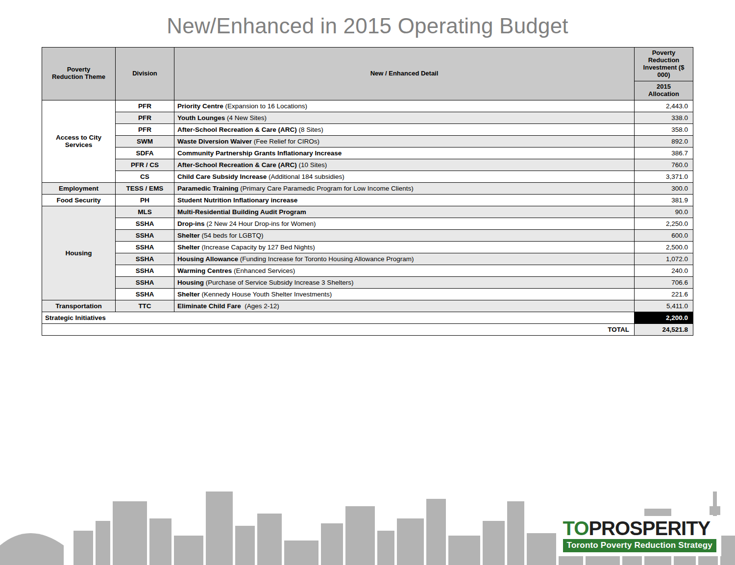New/Enhanced in 2015 Operating Budget
| Poverty Reduction Theme | Division | New / Enhanced Detail | Poverty Reduction Investment ($ 000) |
| --- | --- | --- | --- |
| 2015 Allocation |
| Access to City Services | PFR | Priority Centre (Expansion to 16 Locations) | 2,443.0 |
| PFR | Youth Lounges (4 New Sites) | 338.0 |
| PFR | After-School Recreation & Care (ARC) (8 Sites) | 358.0 |
| SWM | Waste Diversion Waiver (Fee Relief for CIROs) | 892.0 |
| SDFA | Community Partnership Grants Inflationary Increase | 386.7 |
| PFR / CS | After-School Recreation & Care (ARC) (10 Sites) | 760.0 |
| CS | Child Care Subsidy Increase (Additional 184 subsidies) | 3,371.0 |
| Employment | TESS / EMS | Paramedic Training (Primary Care Paramedic Program for Low Income Clients) | 300.0 |
| Food Security | PH | Student Nutrition Inflationary increase | 381.9 |
| Housing | MLS | Multi-Residential Building Audit Program | 90.0 |
| SSHA | Drop-ins (2 New 24 Hour Drop-ins for Women) | 2,250.0 |
| SSHA | Shelter (54 beds for LGBTQ) | 600.0 |
| SSHA | Shelter (Increase Capacity by 127 Bed Nights) | 2,500.0 |
| SSHA | Housing Allowance (Funding Increase for Toronto Housing Allowance Program) | 1,072.0 |
| SSHA | Warming Centres (Enhanced Services) | 240.0 |
| SSHA | Housing (Purchase of Service Subsidy Increase 3 Shelters) | 706.6 |
| SSHA | Shelter (Kennedy House Youth Shelter Investments) | 221.6 |
| Transportation | TTC | Eliminate Child Fare (Ages 2-12) | 5,411.0 |
| Strategic Initiatives | 2,200.0 |
| TOTAL | 24,521.8 |
TOPROSPERITY
Toronto Poverty Reduction Strategy